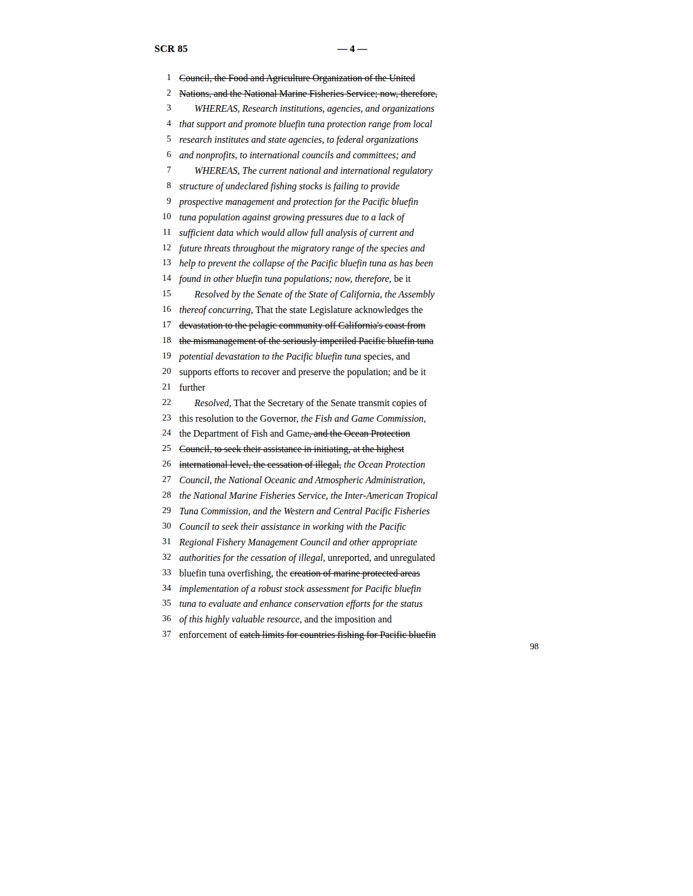SCR 85 — 4 —
Council, the Food and Agriculture Organization of the United
Nations, and the National Marine Fisheries Service; now, therefore,
WHEREAS, Research institutions, agencies, and organizations
that support and promote bluefin tuna protection range from local
research institutes and state agencies, to federal organizations
and nonprofits, to international councils and committees; and
WHEREAS, The current national and international regulatory
structure of undeclared fishing stocks is failing to provide
prospective management and protection for the Pacific bluefin
tuna population against growing pressures due to a lack of
sufficient data which would allow full analysis of current and
future threats throughout the migratory range of the species and
help to prevent the collapse of the Pacific bluefin tuna as has been
found in other bluefin tuna populations; now, therefore, be it
Resolved by the Senate of the State of California, the Assembly
thereof concurring, That the state Legislature acknowledges the
devastation to the pelagic community off California's coast from
the mismanagement of the seriously imperiled Pacific bluefin tuna
potential devastation to the Pacific bluefin tuna species, and
supports efforts to recover and preserve the population; and be it
further
Resolved, That the Secretary of the Senate transmit copies of
this resolution to the Governor, the Fish and Game Commission,
the Department of Fish and Game, and the Ocean Protection
Council, to seek their assistance in initiating, at the highest
international level, the cessation of illegal, the Ocean Protection
Council, the National Oceanic and Atmospheric Administration,
the National Marine Fisheries Service, the Inter-American Tropical
Tuna Commission, and the Western and Central Pacific Fisheries
Council to seek their assistance in working with the Pacific
Regional Fishery Management Council and other appropriate
authorities for the cessation of illegal, unreported, and unregulated
bluefin tuna overfishing, the creation of marine protected areas
implementation of a robust stock assessment for Pacific bluefin
tuna to evaluate and enhance conservation efforts for the status
of this highly valuable resource, and the imposition and
enforcement of catch limits for countries fishing for Pacific bluefin
98